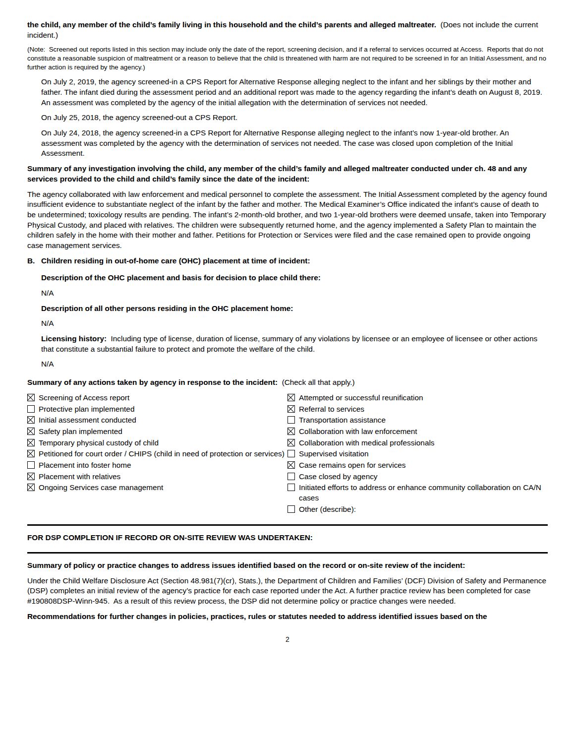the child, any member of the child’s family living in this household and the child’s parents and alleged maltreater. (Does not include the current incident.)
(Note: Screened out reports listed in this section may include only the date of the report, screening decision, and if a referral to services occurred at Access. Reports that do not constitute a reasonable suspicion of maltreatment or a reason to believe that the child is threatened with harm are not required to be screened in for an Initial Assessment, and no further action is required by the agency.)
On July 2, 2019, the agency screened-in a CPS Report for Alternative Response alleging neglect to the infant and her siblings by their mother and father. The infant died during the assessment period and an additional report was made to the agency regarding the infant’s death on August 8, 2019. An assessment was completed by the agency of the initial allegation with the determination of services not needed.
On July 25, 2018, the agency screened-out a CPS Report.
On July 24, 2018, the agency screened-in a CPS Report for Alternative Response alleging neglect to the infant’s now 1-year-old brother. An assessment was completed by the agency with the determination of services not needed. The case was closed upon completion of the Initial Assessment.
Summary of any investigation involving the child, any member of the child’s family and alleged maltreater conducted under ch. 48 and any services provided to the child and child’s family since the date of the incident:
The agency collaborated with law enforcement and medical personnel to complete the assessment. The Initial Assessment completed by the agency found insufficient evidence to substantiate neglect of the infant by the father and mother. The Medical Examiner’s Office indicated the infant’s cause of death to be undetermined; toxicology results are pending. The infant’s 2-month-old brother, and two 1-year-old brothers were deemed unsafe, taken into Temporary Physical Custody, and placed with relatives. The children were subsequently returned home, and the agency implemented a Safety Plan to maintain the children safely in the home with their mother and father. Petitions for Protection or Services were filed and the case remained open to provide ongoing case management services.
B.
Children residing in out-of-home care (OHC) placement at time of incident:
Description of the OHC placement and basis for decision to place child there:
N/A
Description of all other persons residing in the OHC placement home:
N/A
Licensing history: Including type of license, duration of license, summary of any violations by licensee or an employee of licensee or other actions that constitute a substantial failure to protect and promote the welfare of the child.
N/A
Summary of any actions taken by agency in response to the incident: (Check all that apply.)
| Screening of Access report Protective plan implemented Initial assessment conducted Safety plan implemented Temporary physical custody of child Petitioned for court order / CHIPS (child in need of protection or services) Placement into foster home Placement with relatives Ongoing Services case management | Attempted or successful reunification Referral to services Transportation assistance Collaboration with law enforcement Collaboration with medical professionals Supervised visitation Case remains open for services Case closed by agency Initiated efforts to address or enhance community collaboration on CA/N cases Other (describe): |
FOR DSP COMPLETION IF RECORD OR ON-SITE REVIEW WAS UNDERTAKEN:
Summary of policy or practice changes to address issues identified based on the record or on-site review of the incident:
Under the Child Welfare Disclosure Act (Section 48.981(7)(cr), Stats.), the Department of Children and Families’ (DCF) Division of Safety and Permanence (DSP) completes an initial review of the agency’s practice for each case reported under the Act. A further practice review has been completed for case #190808DSP-Winn-945. As a result of this review process, the DSP did not determine policy or practice changes were needed.
Recommendations for further changes in policies, practices, rules or statutes needed to address identified issues based on the
2